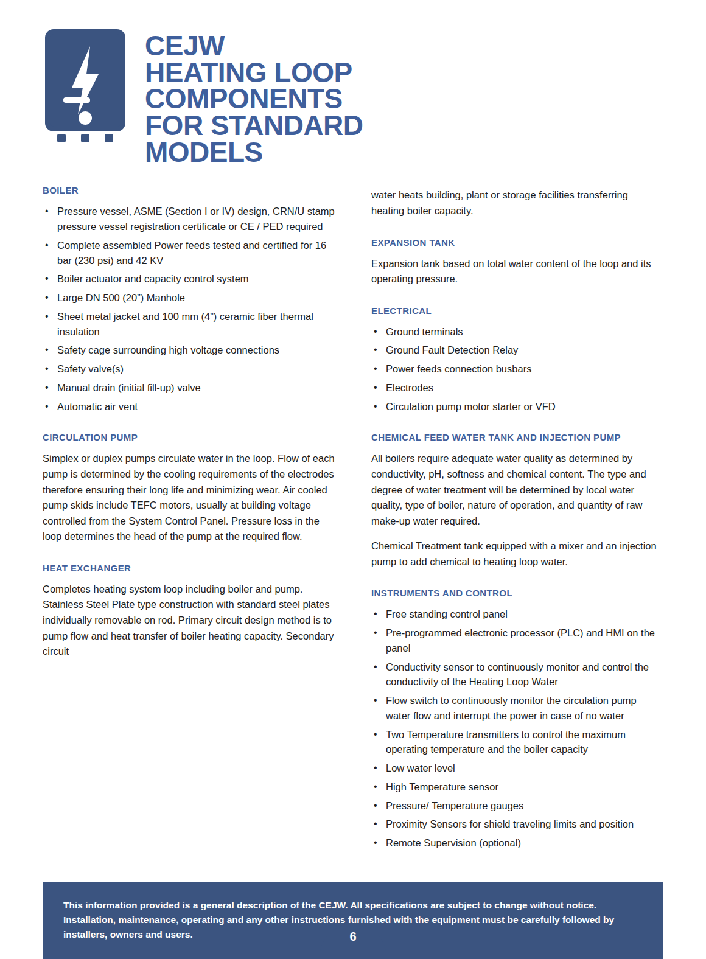CEJW
Heating Loop
Components
for Standard
Models
Boiler
Pressure vessel, ASME (Section I or IV) design, CRN/U stamp pressure vessel registration certificate or CE / PED required
Complete assembled Power feeds tested and certified for 16 bar (230 psi) and 42 KV
Boiler actuator and capacity control system
Large DN 500 (20”) Manhole
Sheet metal jacket and 100 mm (4”) ceramic fiber thermal insulation
Safety cage surrounding high voltage connections
Safety valve(s)
Manual drain (initial fill-up) valve
Automatic air vent
Circulation Pump
Simplex or duplex pumps circulate water in the loop. Flow of each pump is determined by the cooling requirements of the electrodes therefore ensuring their long life and minimizing wear. Air cooled pump skids include TEFC motors, usually at building voltage controlled from the System Control Panel. Pressure loss in the loop determines the head of the pump at the required flow.
Heat Exchanger
Completes heating system loop including boiler and pump. Stainless Steel Plate type construction with standard steel plates individually removable on rod. Primary circuit design method is to pump flow and heat transfer of boiler heating capacity. Secondary circuit
water heats building, plant or storage facilities transferring heating boiler capacity.
Expansion Tank
Expansion tank based on total water content of the loop and its operating pressure.
Electrical
Ground terminals
Ground Fault Detection Relay
Power feeds connection busbars
Electrodes
Circulation pump motor starter or VFD
Chemical Feed Water Tank and Injection Pump
All boilers require adequate water quality as determined by conductivity, pH, softness and chemical content. The type and degree of water treatment will be determined by local water quality, type of boiler, nature of operation, and quantity of raw make-up water required.
Chemical Treatment tank equipped with a mixer and an injection pump to add chemical to heating loop water.
Instruments and Control
Free standing control panel
Pre-programmed electronic processor (PLC) and HMI on the panel
Conductivity sensor to continuously monitor and control the conductivity of the Heating Loop Water
Flow switch to continuously monitor the circulation pump water flow and interrupt the power in case of no water
Two Temperature transmitters to control the maximum operating temperature and the boiler capacity
Low water level
High Temperature sensor
Pressure/ Temperature gauges
Proximity Sensors for shield traveling limits and position
Remote Supervision (optional)
This information provided is a general description of the CEJW. All specifications are subject to change without notice. Installation, maintenance, operating and any other instructions furnished with the equipment must be carefully followed by installers, owners and users.
6